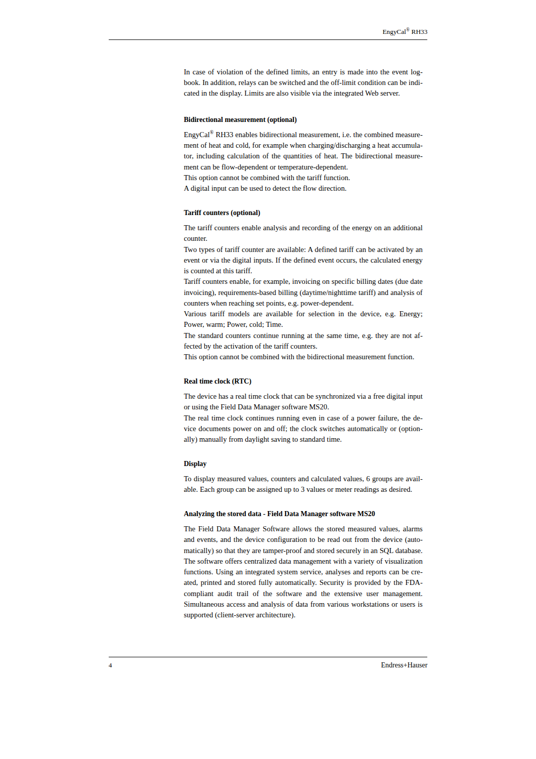EngyCal® RH33
In case of violation of the defined limits, an entry is made into the event logbook. In addition, relays can be switched and the off-limit condition can be indicated in the display. Limits are also visible via the integrated Web server.
Bidirectional measurement (optional)
EngyCal® RH33 enables bidirectional measurement, i.e. the combined measurement of heat and cold, for example when charging/discharging a heat accumulator, including calculation of the quantities of heat. The bidirectional measurement can be flow-dependent or temperature-dependent.
This option cannot be combined with the tariff function.
A digital input can be used to detect the flow direction.
Tariff counters (optional)
The tariff counters enable analysis and recording of the energy on an additional counter.
Two types of tariff counter are available: A defined tariff can be activated by an event or via the digital inputs. If the defined event occurs, the calculated energy is counted at this tariff.
Tariff counters enable, for example, invoicing on specific billing dates (due date invoicing), requirements-based billing (daytime/nighttime tariff) and analysis of counters when reaching set points, e.g. power-dependent.
Various tariff models are available for selection in the device, e.g. Energy; Power, warm; Power, cold; Time.
The standard counters continue running at the same time, e.g. they are not affected by the activation of the tariff counters.
This option cannot be combined with the bidirectional measurement function.
Real time clock (RTC)
The device has a real time clock that can be synchronized via a free digital input or using the Field Data Manager software MS20.
The real time clock continues running even in case of a power failure, the device documents power on and off; the clock switches automatically or (optionally) manually from daylight saving to standard time.
Display
To display measured values, counters and calculated values, 6 groups are available. Each group can be assigned up to 3 values or meter readings as desired.
Analyzing the stored data - Field Data Manager software MS20
The Field Data Manager Software allows the stored measured values, alarms and events, and the device configuration to be read out from the device (automatically) so that they are tamper-proof and stored securely in an SQL database. The software offers centralized data management with a variety of visualization functions. Using an integrated system service, analyses and reports can be created, printed and stored fully automatically. Security is provided by the FDA-compliant audit trail of the software and the extensive user management. Simultaneous access and analysis of data from various workstations or users is supported (client-server architecture).
4 Endress+Hauser